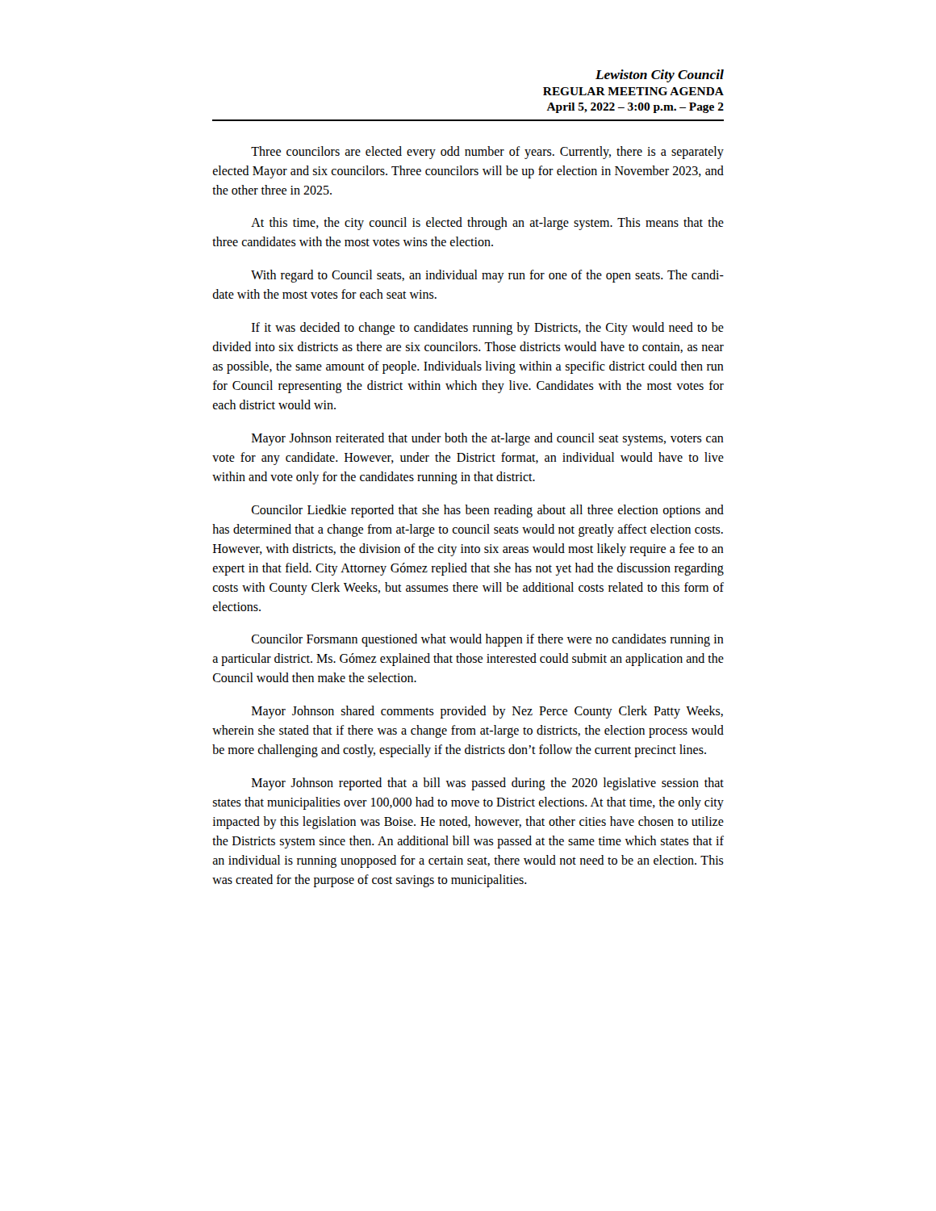Lewiston City Council
REGULAR MEETING AGENDA
April 5, 2022 – 3:00 p.m. – Page 2
Three councilors are elected every odd number of years. Currently, there is a separately elected Mayor and six councilors. Three councilors will be up for election in November 2023, and the other three in 2025.
At this time, the city council is elected through an at-large system. This means that the three candidates with the most votes wins the election.
With regard to Council seats, an individual may run for one of the open seats. The candidate with the most votes for each seat wins.
If it was decided to change to candidates running by Districts, the City would need to be divided into six districts as there are six councilors. Those districts would have to contain, as near as possible, the same amount of people. Individuals living within a specific district could then run for Council representing the district within which they live. Candidates with the most votes for each district would win.
Mayor Johnson reiterated that under both the at-large and council seat systems, voters can vote for any candidate. However, under the District format, an individual would have to live within and vote only for the candidates running in that district.
Councilor Liedkie reported that she has been reading about all three election options and has determined that a change from at-large to council seats would not greatly affect election costs. However, with districts, the division of the city into six areas would most likely require a fee to an expert in that field. City Attorney Gómez replied that she has not yet had the discussion regarding costs with County Clerk Weeks, but assumes there will be additional costs related to this form of elections.
Councilor Forsmann questioned what would happen if there were no candidates running in a particular district. Ms. Gómez explained that those interested could submit an application and the Council would then make the selection.
Mayor Johnson shared comments provided by Nez Perce County Clerk Patty Weeks, wherein she stated that if there was a change from at-large to districts, the election process would be more challenging and costly, especially if the districts don’t follow the current precinct lines.
Mayor Johnson reported that a bill was passed during the 2020 legislative session that states that municipalities over 100,000 had to move to District elections. At that time, the only city impacted by this legislation was Boise. He noted, however, that other cities have chosen to utilize the Districts system since then. An additional bill was passed at the same time which states that if an individual is running unopposed for a certain seat, there would not need to be an election. This was created for the purpose of cost savings to municipalities.